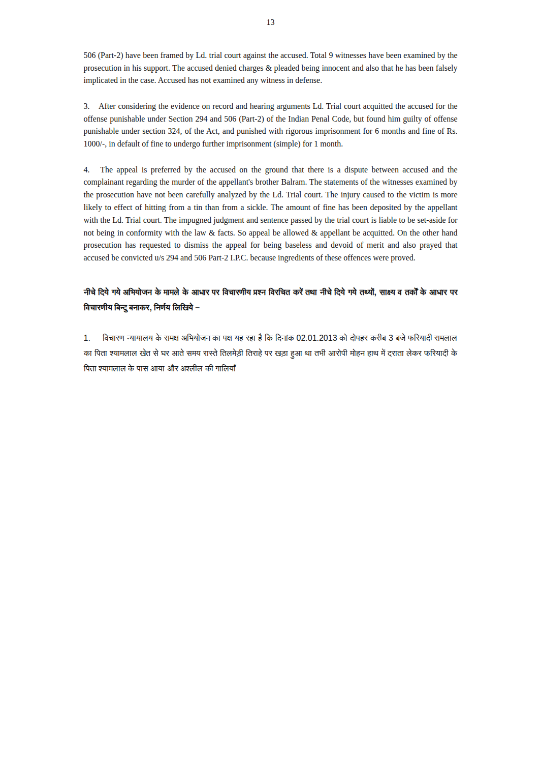13
506 (Part-2) have been framed by Ld. trial court against the accused. Total 9 witnesses have been examined by the prosecution in his support. The accused denied charges & pleaded being innocent and also that he has been falsely implicated in the case. Accused has not examined any witness in defense.
3. After considering the evidence on record and hearing arguments Ld. Trial court acquitted the accused for the offense punishable under Section 294 and 506 (Part-2) of the Indian Penal Code, but found him guilty of offense punishable under section 324, of the Act, and punished with rigorous imprisonment for 6 months and fine of Rs. 1000/-, in default of fine to undergo further imprisonment (simple) for 1 month.
4. The appeal is preferred by the accused on the ground that there is a dispute between accused and the complainant regarding the murder of the appellant's brother Balram. The statements of the witnesses examined by the prosecution have not been carefully analyzed by the Ld. Trial court. The injury caused to the victim is more likely to effect of hitting from a tin than from a sickle. The amount of fine has been deposited by the appellant with the Ld. Trial court. The impugned judgment and sentence passed by the trial court is liable to be set-aside for not being in conformity with the law & facts. So appeal be allowed & appellant be acquitted. On the other hand prosecution has requested to dismiss the appeal for being baseless and devoid of merit and also prayed that accused be convicted u/s 294 and 506 Part-2 I.P.C. because ingredients of these offences were proved.
नीचे दिये गये अभियोजन के मामले के आधार पर विचारणीय प्रश्न विरचित करें तथा नीचे दिये गये तथ्यों, साक्ष्य व तर्कों के आधार पर विचारणीय बिन्दु बनाकर, निर्णय लिखिये –
1. विचारण न्यायालय के समक्ष अभियोजन का पक्ष यह रहा है कि दिनांक 02.01.2013 को दोपहर करीब 3 बजे फरियादी रामलाल का पिता श्यामलाल खेत से घर आते समय रास्ते तिलमेड़ी तिराहे पर खड़ा हुआ था तभी आरोपी मोहन हाथ में दराता लेकर फरियादी के पिता श्यामलाल के पास आया और अश्लील की गालियाँ